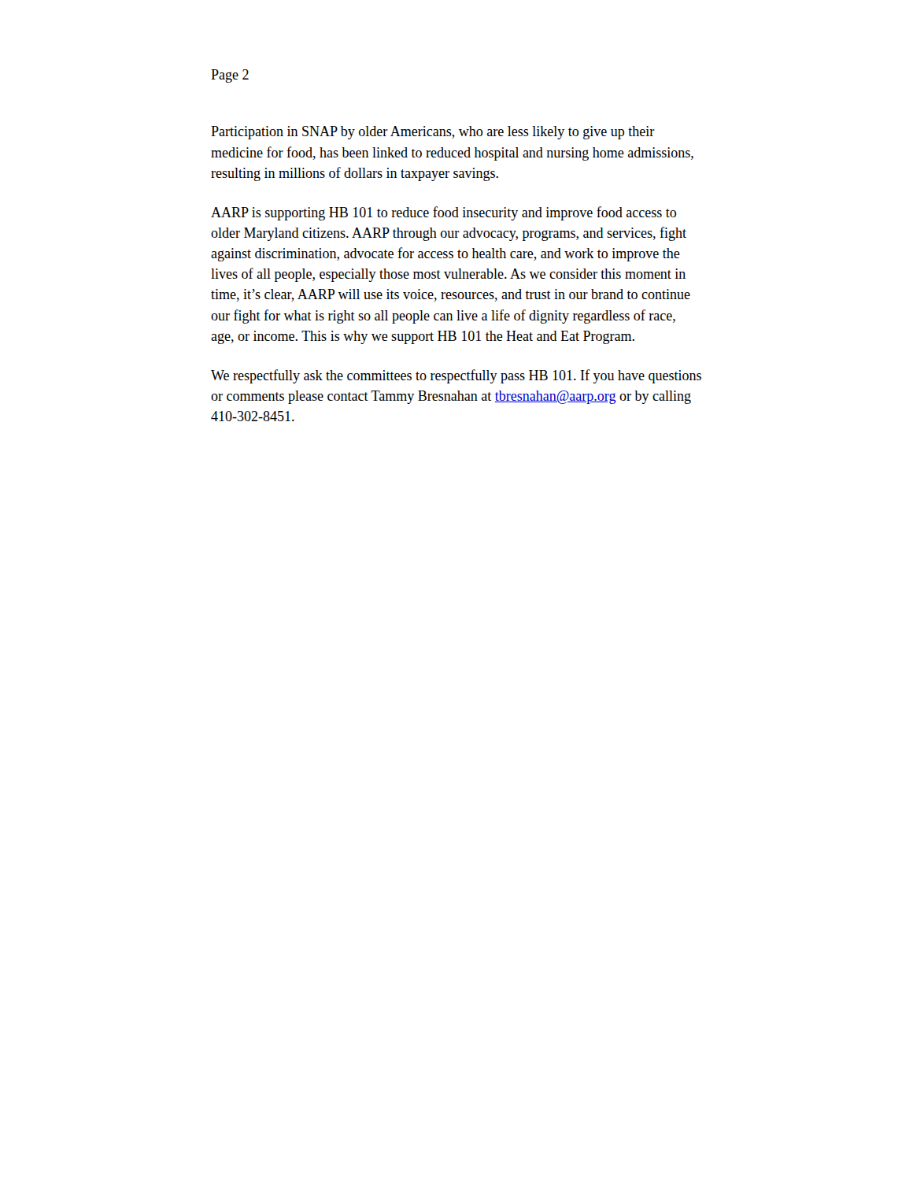Page 2
Participation in SNAP by older Americans, who are less likely to give up their medicine for food, has been linked to reduced hospital and nursing home admissions, resulting in millions of dollars in taxpayer savings.
AARP is supporting HB 101 to reduce food insecurity and improve food access to older Maryland citizens. AARP through our advocacy, programs, and services, fight against discrimination, advocate for access to health care, and work to improve the lives of all people, especially those most vulnerable. As we consider this moment in time, it’s clear, AARP will use its voice, resources, and trust in our brand to continue our fight for what is right so all people can live a life of dignity regardless of race, age, or income. This is why we support HB 101 the Heat and Eat Program.
We respectfully ask the committees to respectfully pass HB 101. If you have questions or comments please contact Tammy Bresnahan at tbresnahan@aarp.org or by calling 410-302-8451.